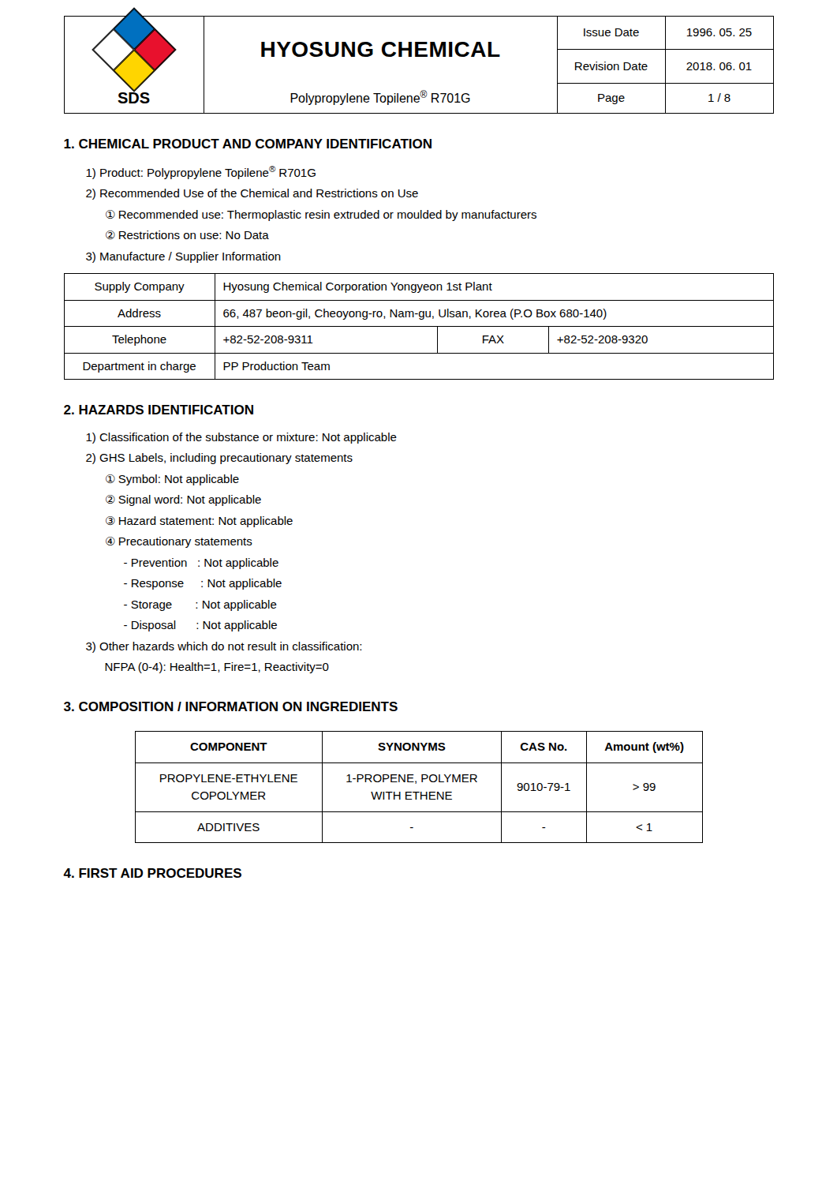| | HYOSUNG CHEMICAL | Issue Date | 1996. 05. 25 |
| Revision Date | 2018. 06. 01 |
| SDS | Polypropylene Topilene ® R701G | Page | 1 / 8 |
1. CHEMICAL PRODUCT AND COMPANY IDENTIFICATION
1) Product: Polypropylene Topilene® R701G
2) Recommended Use of the Chemical and Restrictions on Use
① Recommended use: Thermoplastic resin extruded or moulded by manufacturers
② Restrictions on use: No Data
3) Manufacture / Supplier Information
| Supply Company | Hyosung Chemical Corporation Yongyeon 1st Plant |
| Address | 66, 487 beon-gil, Cheoyong-ro, Nam-gu, Ulsan, Korea (P.O Box 680-140) |
| Telephone | +82-52-208-9311 | FAX | +82-52-208-9320 |
| Department in charge | PP Production Team |
2. HAZARDS IDENTIFICATION
1) Classification of the substance or mixture: Not applicable
2) GHS Labels, including precautionary statements
① Symbol: Not applicable
② Signal word: Not applicable
③ Hazard statement: Not applicable
④ Precautionary statements
- Prevention : Not applicable
- Response : Not applicable
- Storage : Not applicable
- Disposal : Not applicable
3) Other hazards which do not result in classification:
NFPA (0-4): Health=1, Fire=1, Reactivity=0
3. COMPOSITION / INFORMATION ON INGREDIENTS
| COMPONENT | SYNONYMS | CAS No. | Amount (wt%) |
| --- | --- | --- | --- |
| PROPYLENE-ETHYLENE COPOLYMER | 1-PROPENE, POLYMER WITH ETHENE | 9010-79-1 | > 99 |
| ADDITIVES | - | - | < 1 |
4. FIRST AID PROCEDURES